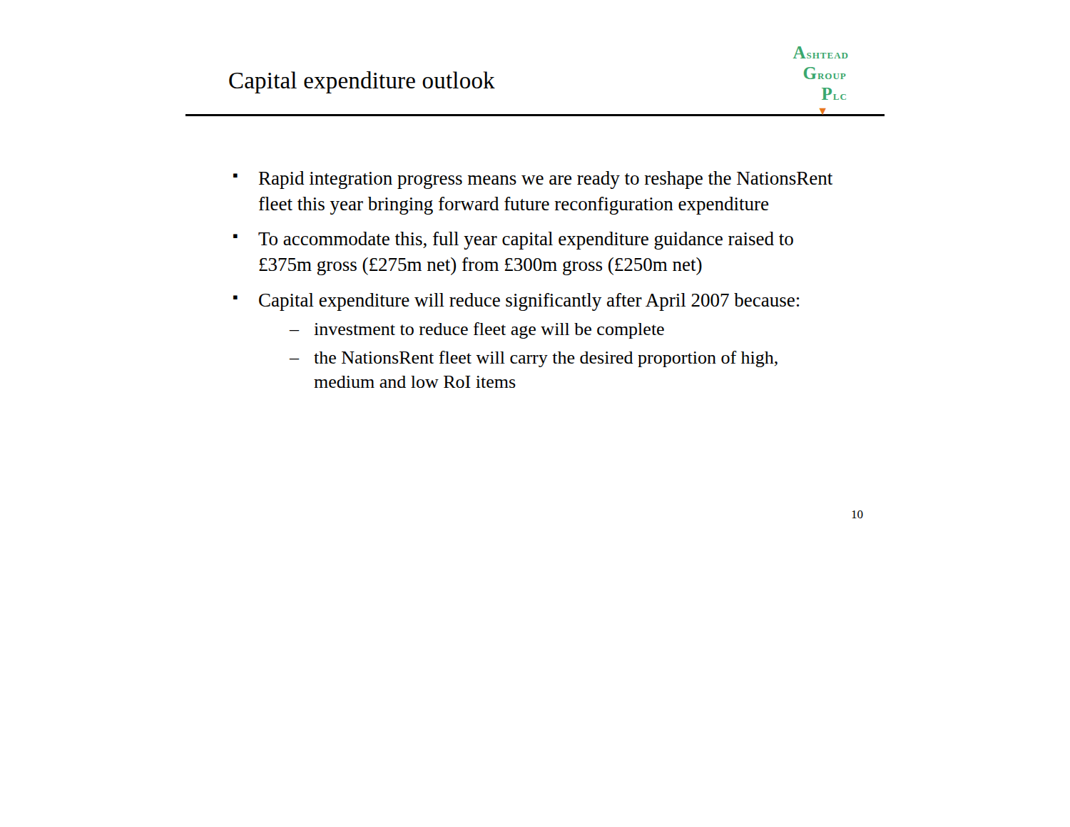Ashtead Group Plc ▼
Capital expenditure outlook
Rapid integration progress means we are ready to reshape the NationsRent fleet this year bringing forward future reconfiguration expenditure
To accommodate this, full year capital expenditure guidance raised to £375m gross (£275m net) from £300m gross (£250m net)
Capital expenditure will reduce significantly after April 2007 because:
investment to reduce fleet age will be complete
the NationsRent fleet will carry the desired proportion of high, medium and low RoI items
10